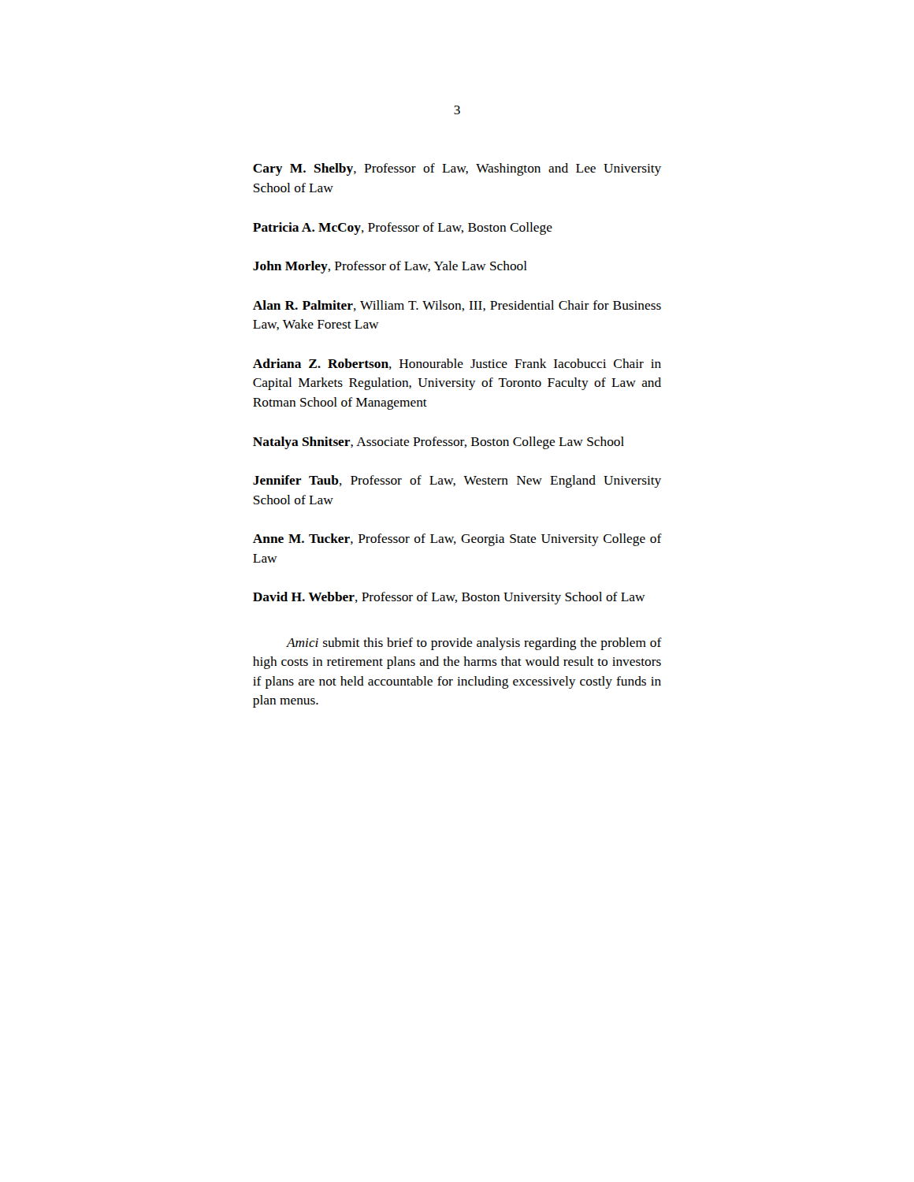3
Cary M. Shelby, Professor of Law, Washington and Lee University School of Law
Patricia A. McCoy, Professor of Law, Boston College
John Morley, Professor of Law, Yale Law School
Alan R. Palmiter, William T. Wilson, III, Presidential Chair for Business Law, Wake Forest Law
Adriana Z. Robertson, Honourable Justice Frank Iacobucci Chair in Capital Markets Regulation, University of Toronto Faculty of Law and Rotman School of Management
Natalya Shnitser, Associate Professor, Boston College Law School
Jennifer Taub, Professor of Law, Western New England University School of Law
Anne M. Tucker, Professor of Law, Georgia State University College of Law
David H. Webber, Professor of Law, Boston University School of Law
Amici submit this brief to provide analysis regarding the problem of high costs in retirement plans and the harms that would result to investors if plans are not held accountable for including excessively costly funds in plan menus.